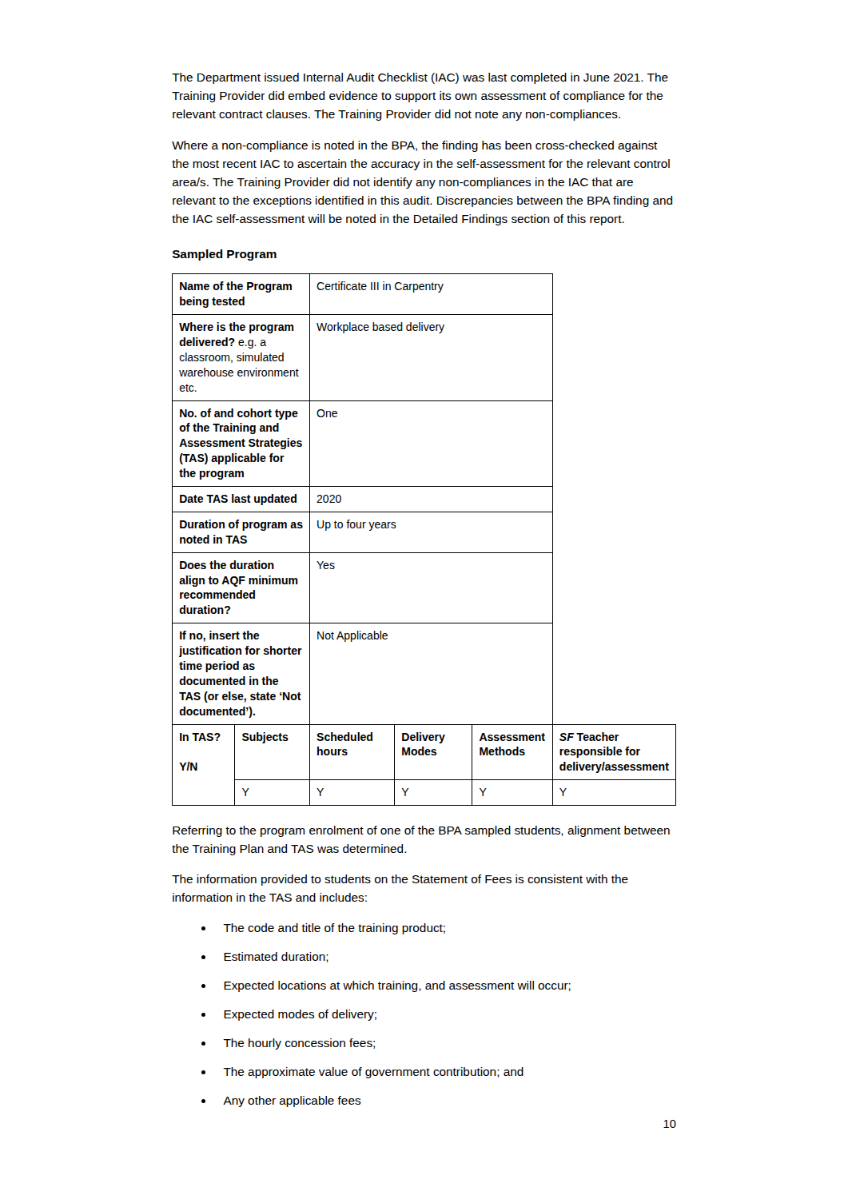The Department issued Internal Audit Checklist (IAC) was last completed in June 2021. The Training Provider did embed evidence to support its own assessment of compliance for the relevant contract clauses. The Training Provider did not note any non-compliances.
Where a non-compliance is noted in the BPA, the finding has been cross-checked against the most recent IAC to ascertain the accuracy in the self-assessment for the relevant control area/s. The Training Provider did not identify any non-compliances in the IAC that are relevant to the exceptions identified in this audit. Discrepancies between the BPA finding and the IAC self-assessment will be noted in the Detailed Findings section of this report.
Sampled Program
| Name of the Program being tested | Certificate III in Carpentry |
| Where is the program delivered? e.g. a classroom, simulated warehouse environment etc. | Workplace based delivery |
| No. of and cohort type of the Training and Assessment Strategies (TAS) applicable for the program | One |
| Date TAS last updated | 2020 |
| Duration of program as noted in TAS | Up to four years |
| Does the duration align to AQF minimum recommended duration? | Yes |
| If no, insert the justification for shorter time period as documented in the TAS (or else, state ‘Not documented’). | Not Applicable |
| In TAS? Y/N | Subjects | Scheduled hours | Delivery Modes | Assessment Methods | SF Teacher responsible for delivery/assessment |
| Y | Y | Y | Y | Y |
Referring to the program enrolment of one of the BPA sampled students, alignment between the Training Plan and TAS was determined.
The information provided to students on the Statement of Fees is consistent with the information in the TAS and includes:
The code and title of the training product;
Estimated duration;
Expected locations at which training, and assessment will occur;
Expected modes of delivery;
The hourly concession fees;
The approximate value of government contribution; and
Any other applicable fees
10